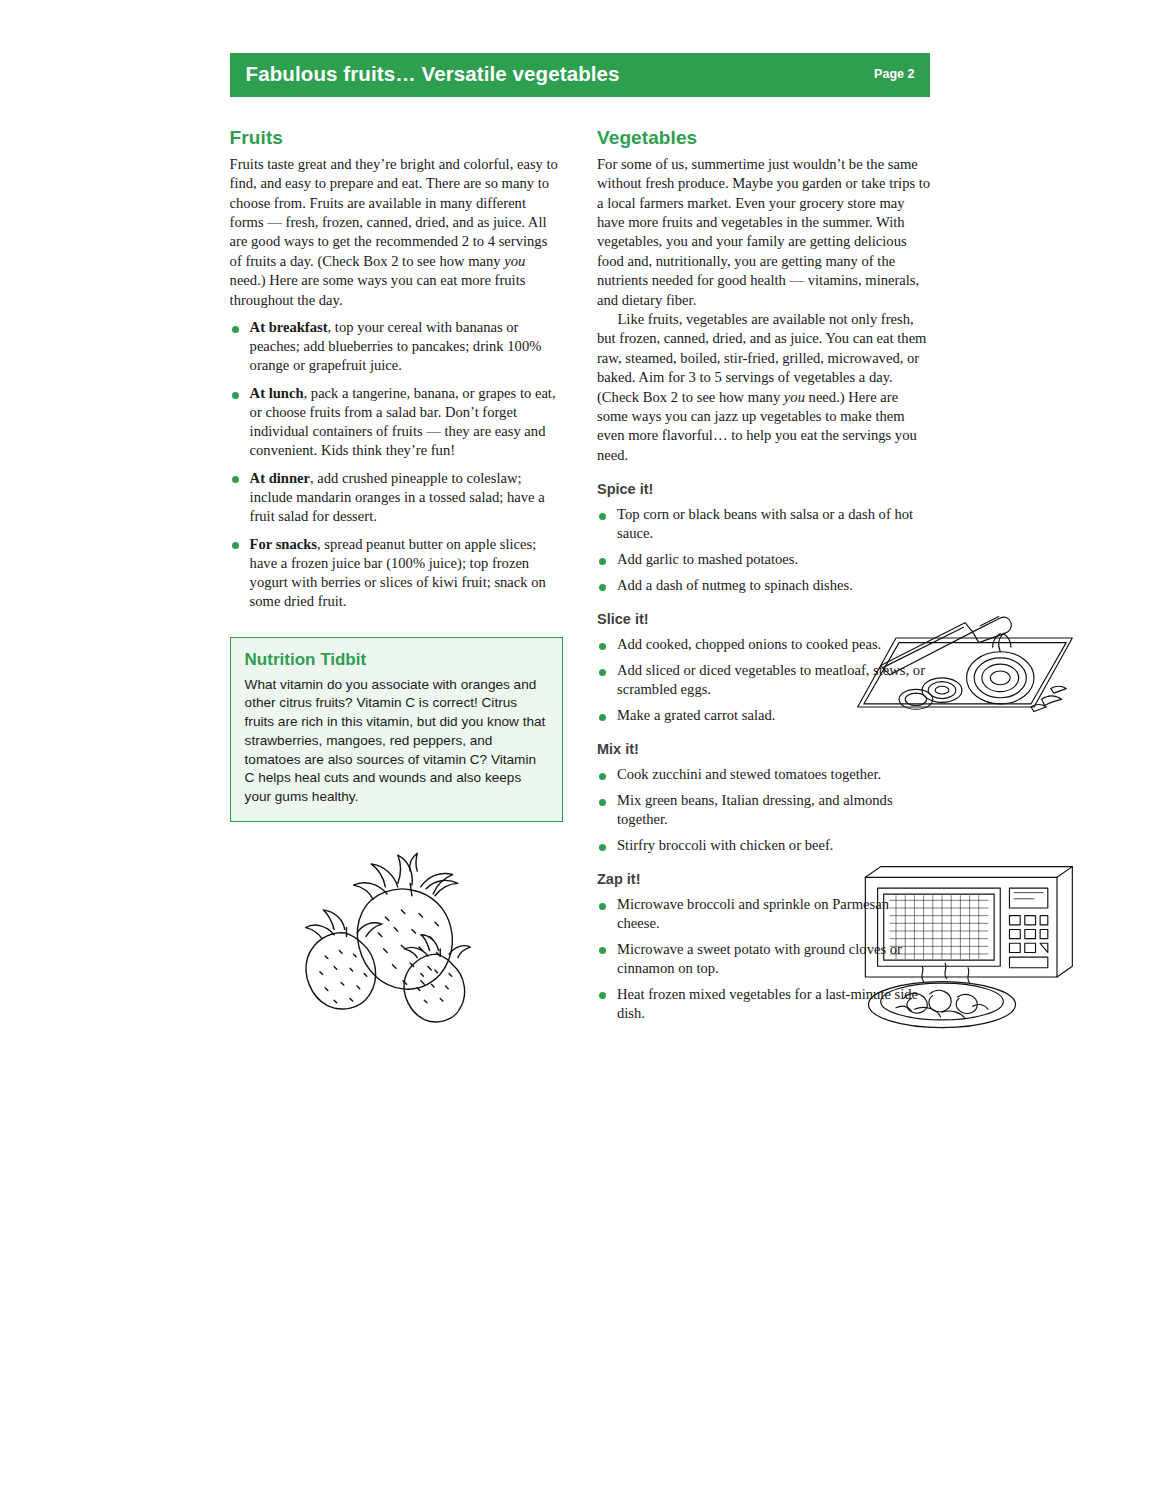Fabulous fruits… Versatile vegetables
Page 2
Fruits
Fruits taste great and they’re bright and colorful, easy to find, and easy to prepare and eat. There are so many to choose from. Fruits are available in many different forms — fresh, frozen, canned, dried, and as juice. All are good ways to get the recommended 2 to 4 servings of fruits a day. (Check Box 2 to see how many you need.) Here are some ways you can eat more fruits throughout the day.
At breakfast, top your cereal with bananas or peaches; add blueberries to pancakes; drink 100% orange or grapefruit juice.
At lunch, pack a tangerine, banana, or grapes to eat, or choose fruits from a salad bar. Don’t forget individual containers of fruits — they are easy and convenient. Kids think they’re fun!
At dinner, add crushed pineapple to coleslaw; include mandarin oranges in a tossed salad; have a fruit salad for dessert.
For snacks, spread peanut butter on apple slices; have a frozen juice bar (100% juice); top frozen yogurt with berries or slices of kiwi fruit; snack on some dried fruit.
Nutrition Tidbit
What vitamin do you associate with oranges and other citrus fruits? Vitamin C is correct! Citrus fruits are rich in this vitamin, but did you know that strawberries, mangoes, red peppers, and tomatoes are also sources of vitamin C? Vitamin C helps heal cuts and wounds and also keeps your gums healthy.
Vegetables
For some of us, summertime just wouldn’t be the same without fresh produce. Maybe you garden or take trips to a local farmers market. Even your grocery store may have more fruits and vegetables in the summer. With vegetables, you and your family are getting delicious food and, nutritionally, you are getting many of the nutrients needed for good health — vitamins, minerals, and dietary fiber.
Like fruits, vegetables are available not only fresh, but frozen, canned, dried, and as juice. You can eat them raw, steamed, boiled, stir-fried, grilled, microwaved, or baked. Aim for 3 to 5 servings of vegetables a day. (Check Box 2 to see how many you need.) Here are some ways you can jazz up vegetables to make them even more flavorful… to help you eat the servings you need.
Spice it!
Top corn or black beans with salsa or a dash of hot sauce.
Add garlic to mashed potatoes.
Add a dash of nutmeg to spinach dishes.
Slice it!
Add cooked, chopped onions to cooked peas.
Add sliced or diced vegetables to meatloaf, stews, or scrambled eggs.
Make a grated carrot salad.
Mix it!
Cook zucchini and stewed tomatoes together.
Mix green beans, Italian dressing, and almonds together.
Stirfry broccoli with chicken or beef.
Zap it!
Microwave broccoli and sprinkle on Parmesan cheese.
Microwave a sweet potato with ground cloves or cinnamon on top.
Heat frozen mixed vegetables for a last-minute side dish.